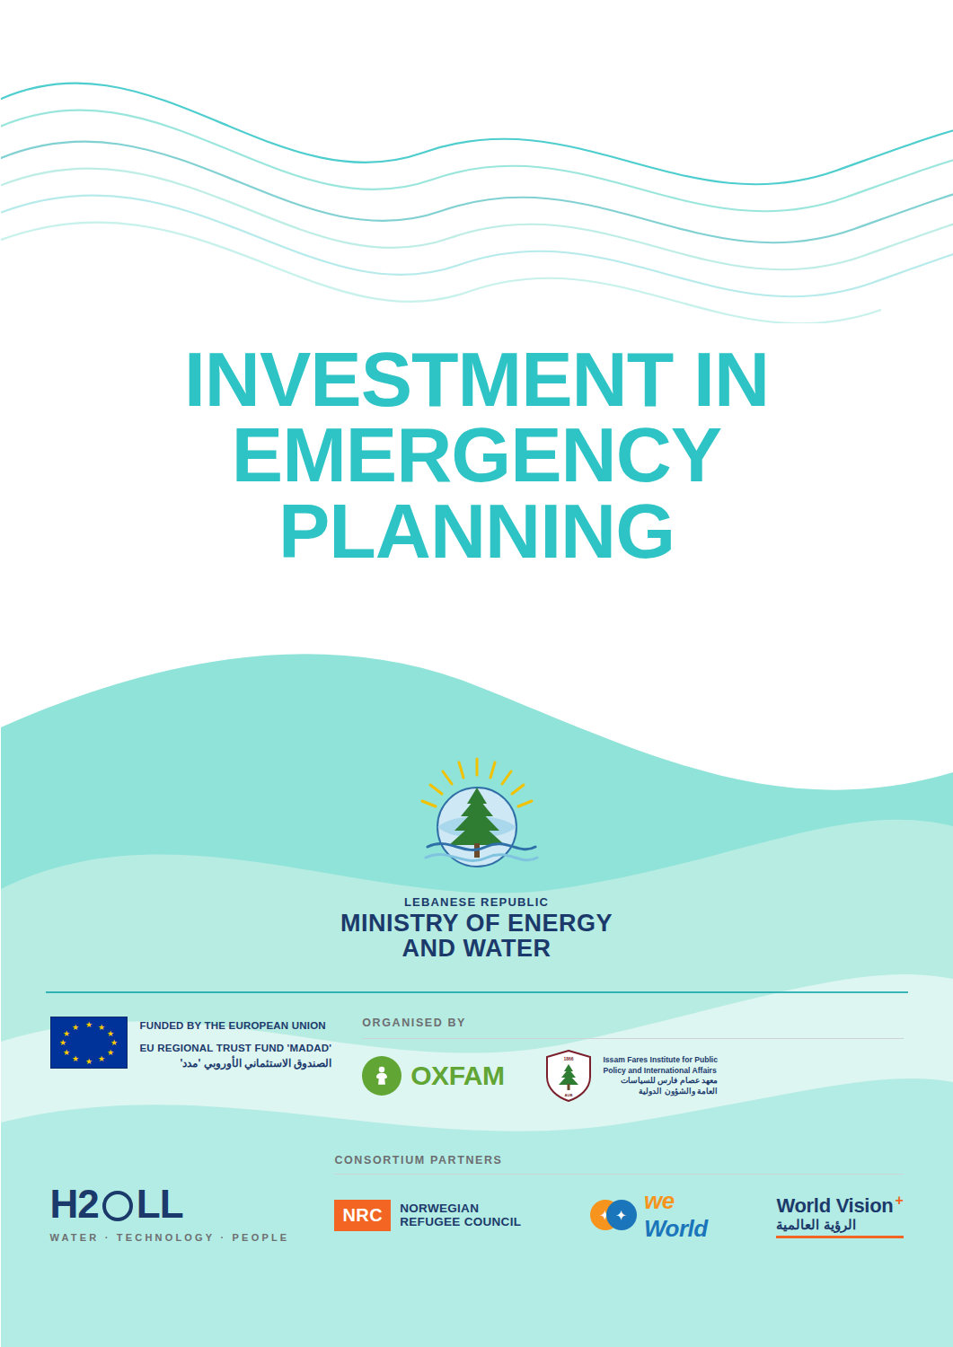Investment in
Emergency
Planning
LEBANESE REPUBLIC
MINISTRY OF ENERGY
AND WATER
★ ★ ★ ★ ★ ★ ★ ★ ★ ★ ★ ★
FUNDED BY THE EUROPEAN UNION
EU REGIONAL TRUST FUND 'MADAD'
الصندوق الاستئماني الأوروبي 'مدد'
ORGANISED BY
OXFAM
1866 AUB
Issam Fares Institute for Public
Policy and International Affairs
معهد عصام فارس للسياسات
العامة والشؤون الدولية
H2 LL
WATER · TECHNOLOGY · PEOPLE
CONSORTIUM PARTNERS
NRC
NORWEGIAN
REFUGEE COUNCIL
✦
✦
we
World
World Vision+
الرؤية العالمية